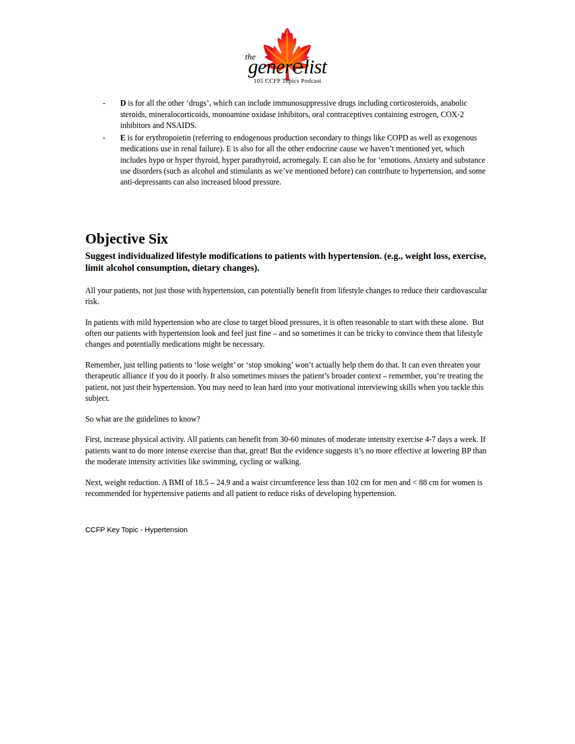🍁 the gener℮list 105 CCFP Topics Podcast
D is for all the other ‘drugs’, which can include immunosuppressive drugs including corticosteroids, anabolic steroids, mineralocorticoids, monoamine oxidase inhibitors, oral contraceptives containing estrogen, COX-2 inhibitors and NSAIDS.
E is for erythropoietin (referring to endogenous production secondary to things like COPD as well as exogenous medications use in renal failure). E is also for all the other endocrine cause we haven’t mentioned yet, which includes hypo or hyper thyroid, hyper parathyroid, acromegaly. E can also be for ‘emotions. Anxiety and substance use disorders (such as alcohol and stimulants as we’ve mentioned before) can contribute to hypertension, and some anti-depressants can also increased blood pressure.
Objective Six
Suggest individualized lifestyle modifications to patients with hypertension. (e.g., weight loss, exercise, limit alcohol consumption, dietary changes).
All your patients, not just those with hypertension, can potentially benefit from lifestyle changes to reduce their cardiovascular risk.
In patients with mild hypertension who are close to target blood pressures, it is often reasonable to start with these alone. But often our patients with hypertension look and feel just fine – and so sometimes it can be tricky to convince them that lifestyle changes and potentially medications might be necessary.
Remember, just telling patients to ‘lose weight’ or ‘stop smoking’ won’t actually help them do that. It can even threaten your therapeutic alliance if you do it poorly. It also sometimes misses the patient’s broader context – remember, you’re treating the patient, not just their hypertension. You may need to lean hard into your motivational interviewing skills when you tackle this subject.
So what are the guidelines to know?
First, increase physical activity. All patients can benefit from 30-60 minutes of moderate intensity exercise 4-7 days a week. If patients want to do more intense exercise than that, great! But the evidence suggests it’s no more effective at lowering BP than the moderate intensity activities like swimming, cycling or walking.
Next, weight reduction. A BMI of 18.5 – 24.9 and a waist circumference less than 102 cm for men and < 88 cm for women is recommended for hypertensive patients and all patient to reduce risks of developing hypertension.
CCFP Key Topic - Hypertension